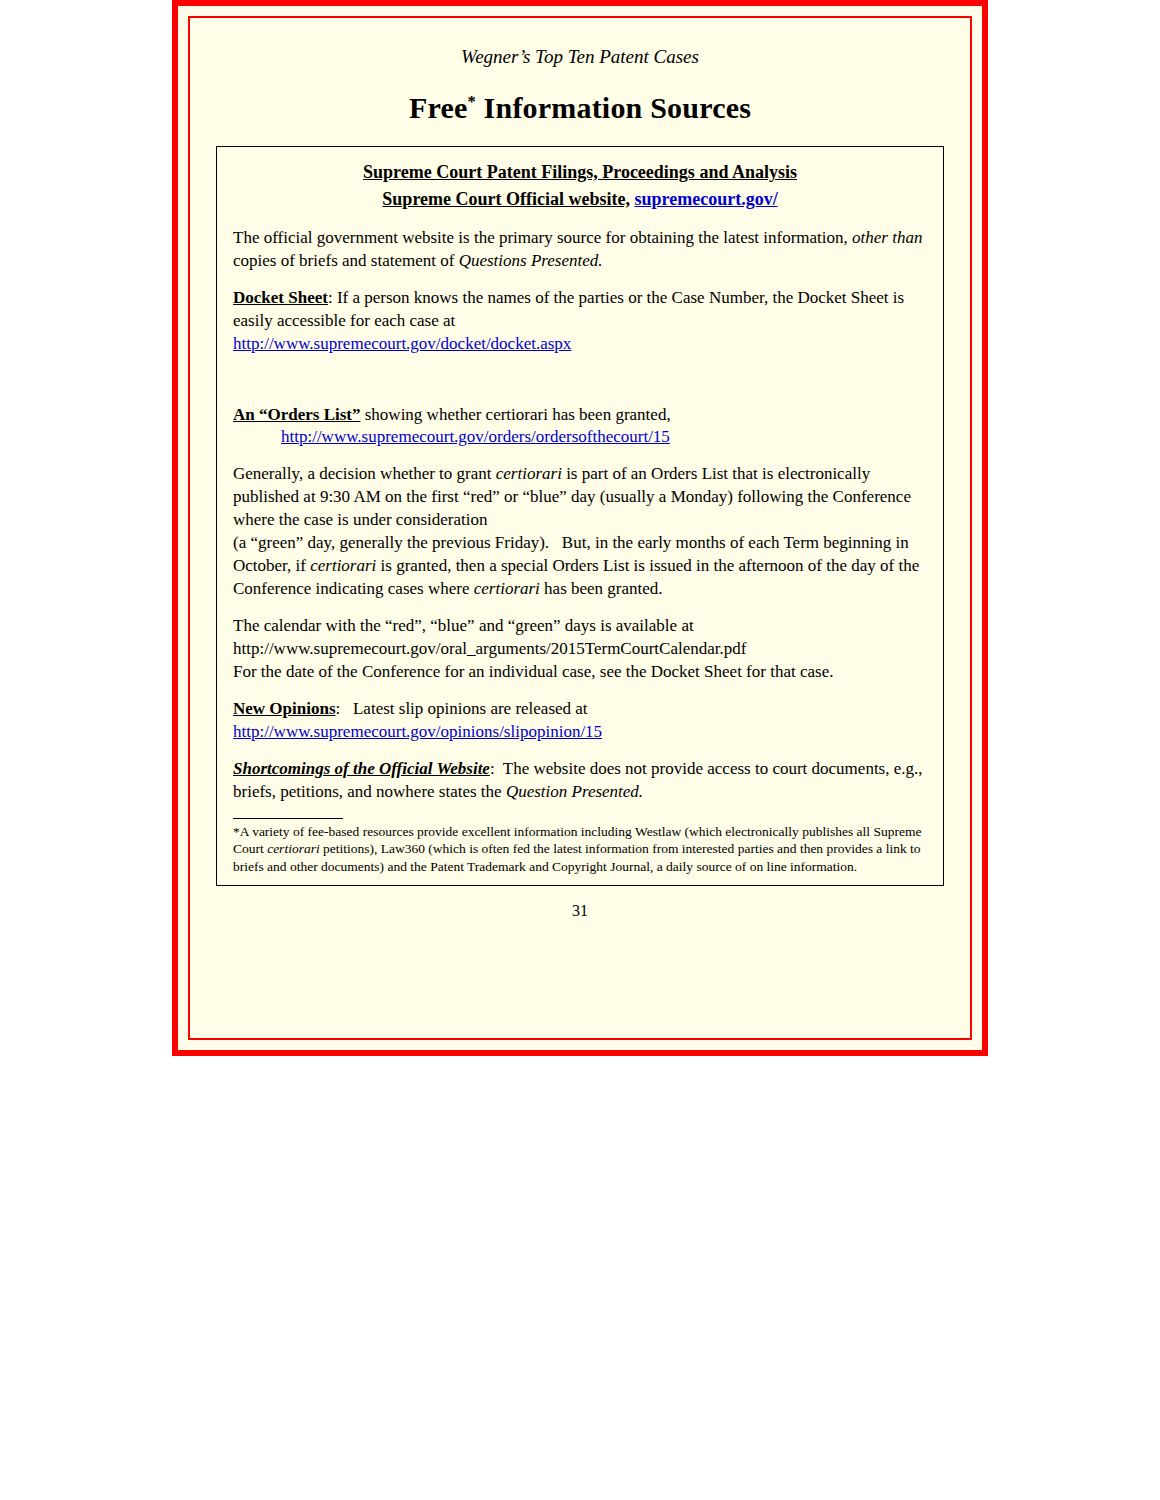Wegner’s Top Ten Patent Cases
Free* Information Sources
Supreme Court Patent Filings, Proceedings and Analysis
Supreme Court Official website, supremecourt.gov/
The official government website is the primary source for obtaining the latest information, other than copies of briefs and statement of Questions Presented.
Docket Sheet: If a person knows the names of the parties or the Case Number, the Docket Sheet is easily accessible for each case at
http://www.supremecourt.gov/docket/docket.aspx
An “Orders List” showing whether certiorari has been granted, http://www.supremecourt.gov/orders/ordersofthecourt/15
Generally, a decision whether to grant certiorari is part of an Orders List that is electronically published at 9:30 AM on the first “red” or “blue” day (usually a Monday) following the Conference where the case is under consideration
(a “green” day, generally the previous Friday). But, in the early months of each Term beginning in October, if certiorari is granted, then a special Orders List is issued in the afternoon of the day of the Conference indicating cases where certiorari has been granted.
The calendar with the “red”, “blue” and “green” days is available at
http://www.supremecourt.gov/oral_arguments/2015TermCourtCalendar.pdf
For the date of the Conference for an individual case, see the Docket Sheet for that case.
New Opinions: Latest slip opinions are released at
http://www.supremecourt.gov/opinions/slipopinion/15
Shortcomings of the Official Website: The website does not provide access to court documents, e.g., briefs, petitions, and nowhere states the Question Presented.
*A variety of fee-based resources provide excellent information including Westlaw (which electronically publishes all Supreme Court certiorari petitions), Law360 (which is often fed the latest information from interested parties and then provides a link to briefs and other documents) and the Patent Trademark and Copyright Journal, a daily source of on line information.
31